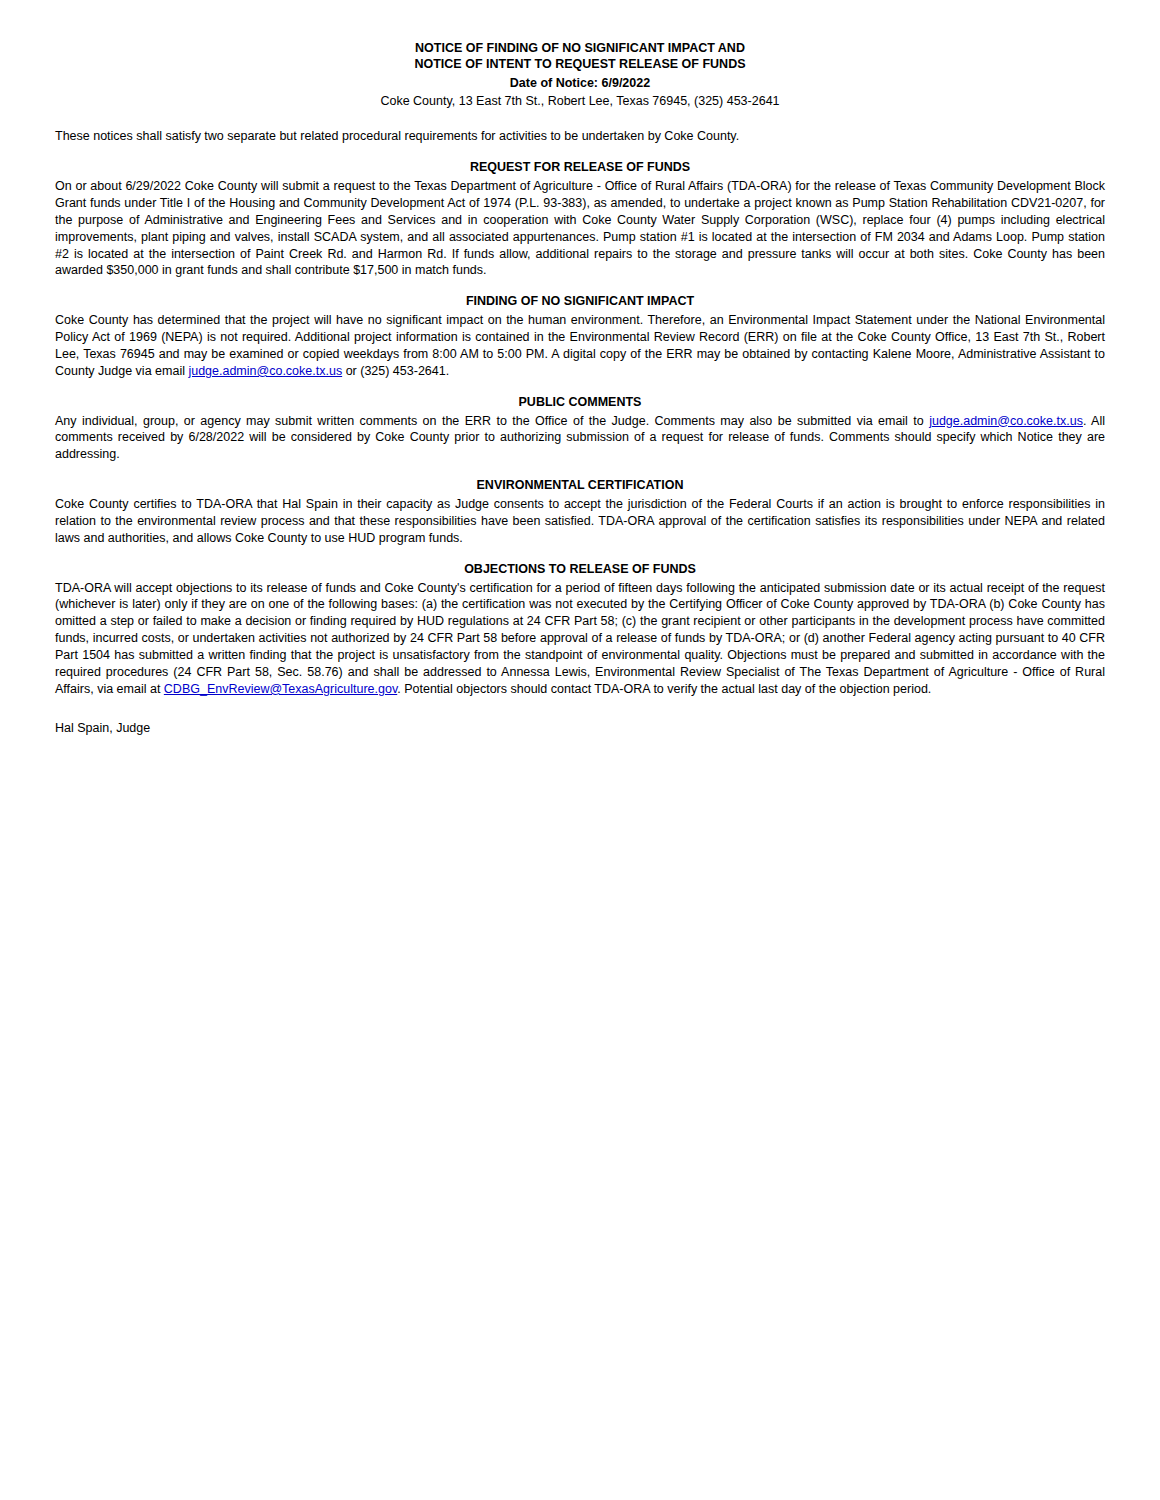Notice of Finding of No Significant Impact and
Notice of Intent to Request Release of Funds
Date of Notice: 6/9/2022
Coke County, 13 East 7th St., Robert Lee, Texas 76945, (325) 453-2641
These notices shall satisfy two separate but related procedural requirements for activities to be undertaken by Coke County.
Request for Release of Funds
On or about 6/29/2022 Coke County will submit a request to the Texas Department of Agriculture - Office of Rural Affairs (TDA-ORA) for the release of Texas Community Development Block Grant funds under Title I of the Housing and Community Development Act of 1974 (P.L. 93-383), as amended, to undertake a project known as Pump Station Rehabilitation CDV21-0207, for the purpose of Administrative and Engineering Fees and Services and in cooperation with Coke County Water Supply Corporation (WSC), replace four (4) pumps including electrical improvements, plant piping and valves, install SCADA system, and all associated appurtenances. Pump station #1 is located at the intersection of FM 2034 and Adams Loop. Pump station #2 is located at the intersection of Paint Creek Rd. and Harmon Rd. If funds allow, additional repairs to the storage and pressure tanks will occur at both sites. Coke County has been awarded $350,000 in grant funds and shall contribute $17,500 in match funds.
Finding of No Significant Impact
Coke County has determined that the project will have no significant impact on the human environment. Therefore, an Environmental Impact Statement under the National Environmental Policy Act of 1969 (NEPA) is not required. Additional project information is contained in the Environmental Review Record (ERR) on file at the Coke County Office, 13 East 7th St., Robert Lee, Texas 76945 and may be examined or copied weekdays from 8:00 AM to 5:00 PM. A digital copy of the ERR may be obtained by contacting Kalene Moore, Administrative Assistant to County Judge via email judge.admin@co.coke.tx.us or (325) 453-2641.
Public Comments
Any individual, group, or agency may submit written comments on the ERR to the Office of the Judge. Comments may also be submitted via email to judge.admin@co.coke.tx.us. All comments received by 6/28/2022 will be considered by Coke County prior to authorizing submission of a request for release of funds. Comments should specify which Notice they are addressing.
Environmental Certification
Coke County certifies to TDA-ORA that Hal Spain in their capacity as Judge consents to accept the jurisdiction of the Federal Courts if an action is brought to enforce responsibilities in relation to the environmental review process and that these responsibilities have been satisfied. TDA-ORA approval of the certification satisfies its responsibilities under NEPA and related laws and authorities, and allows Coke County to use HUD program funds.
Objections to Release of Funds
TDA-ORA will accept objections to its release of funds and Coke County's certification for a period of fifteen days following the anticipated submission date or its actual receipt of the request (whichever is later) only if they are on one of the following bases: (a) the certification was not executed by the Certifying Officer of Coke County approved by TDA-ORA (b) Coke County has omitted a step or failed to make a decision or finding required by HUD regulations at 24 CFR Part 58; (c) the grant recipient or other participants in the development process have committed funds, incurred costs, or undertaken activities not authorized by 24 CFR Part 58 before approval of a release of funds by TDA-ORA; or (d) another Federal agency acting pursuant to 40 CFR Part 1504 has submitted a written finding that the project is unsatisfactory from the standpoint of environmental quality. Objections must be prepared and submitted in accordance with the required procedures (24 CFR Part 58, Sec. 58.76) and shall be addressed to Annessa Lewis, Environmental Review Specialist of The Texas Department of Agriculture - Office of Rural Affairs, via email at CDBG_EnvReview@TexasAgriculture.gov. Potential objectors should contact TDA-ORA to verify the actual last day of the objection period.
Hal Spain, Judge